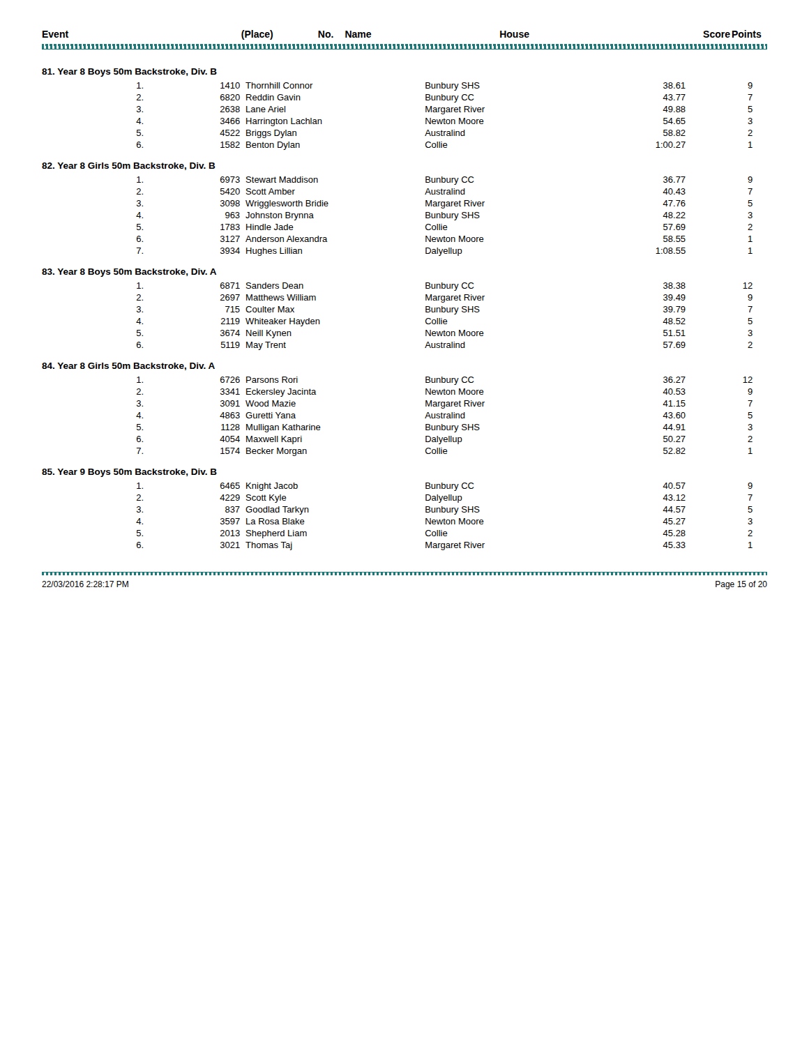| Event | (Place) | No. | Name | House | Score | Points |
| --- | --- | --- | --- | --- | --- | --- |
| 81. Year 8 Boys 50m Backstroke, Div. B |
| 1. | 1410 | Thornhill Connor | Bunbury SHS | 38.61 | 9 |
| 2. | 6820 | Reddin Gavin | Bunbury CC | 43.77 | 7 |
| 3. | 2638 | Lane Ariel | Margaret River | 49.88 | 5 |
| 4. | 3466 | Harrington Lachlan | Newton Moore | 54.65 | 3 |
| 5. | 4522 | Briggs Dylan | Australind | 58.82 | 2 |
| 6. | 1582 | Benton Dylan | Collie | 1:00.27 | 1 |
| 82. Year 8 Girls 50m Backstroke, Div. B |
| 1. | 6973 | Stewart Maddison | Bunbury CC | 36.77 | 9 |
| 2. | 5420 | Scott Amber | Australind | 40.43 | 7 |
| 3. | 3098 | Wrigglesworth Bridie | Margaret River | 47.76 | 5 |
| 4. | 963 | Johnston Brynna | Bunbury SHS | 48.22 | 3 |
| 5. | 1783 | Hindle Jade | Collie | 57.69 | 2 |
| 6. | 3127 | Anderson Alexandra | Newton Moore | 58.55 | 1 |
| 7. | 3934 | Hughes Lillian | Dalyellup | 1:08.55 | 1 |
| 83. Year 8 Boys 50m Backstroke, Div. A |
| 1. | 6871 | Sanders Dean | Bunbury CC | 38.38 | 12 |
| 2. | 2697 | Matthews William | Margaret River | 39.49 | 9 |
| 3. | 715 | Coulter Max | Bunbury SHS | 39.79 | 7 |
| 4. | 2119 | Whiteaker Hayden | Collie | 48.52 | 5 |
| 5. | 3674 | Neill Kynen | Newton Moore | 51.51 | 3 |
| 6. | 5119 | May Trent | Australind | 57.69 | 2 |
| 84. Year 8 Girls 50m Backstroke, Div. A |
| 1. | 6726 | Parsons Rori | Bunbury CC | 36.27 | 12 |
| 2. | 3341 | Eckersley Jacinta | Newton Moore | 40.53 | 9 |
| 3. | 3091 | Wood Mazie | Margaret River | 41.15 | 7 |
| 4. | 4863 | Guretti Yana | Australind | 43.60 | 5 |
| 5. | 1128 | Mulligan Katharine | Bunbury SHS | 44.91 | 3 |
| 6. | 4054 | Maxwell Kapri | Dalyellup | 50.27 | 2 |
| 7. | 1574 | Becker Morgan | Collie | 52.82 | 1 |
| 85. Year 9 Boys 50m Backstroke, Div. B |
| 1. | 6465 | Knight Jacob | Bunbury CC | 40.57 | 9 |
| 2. | 4229 | Scott Kyle | Dalyellup | 43.12 | 7 |
| 3. | 837 | Goodlad Tarkyn | Bunbury SHS | 44.57 | 5 |
| 4. | 3597 | La Rosa Blake | Newton Moore | 45.27 | 3 |
| 5. | 2013 | Shepherd Liam | Collie | 45.28 | 2 |
| 6. | 3021 | Thomas Taj | Margaret River | 45.33 | 1 |
22/03/2016 2:28:17 PM Page 15 of 20